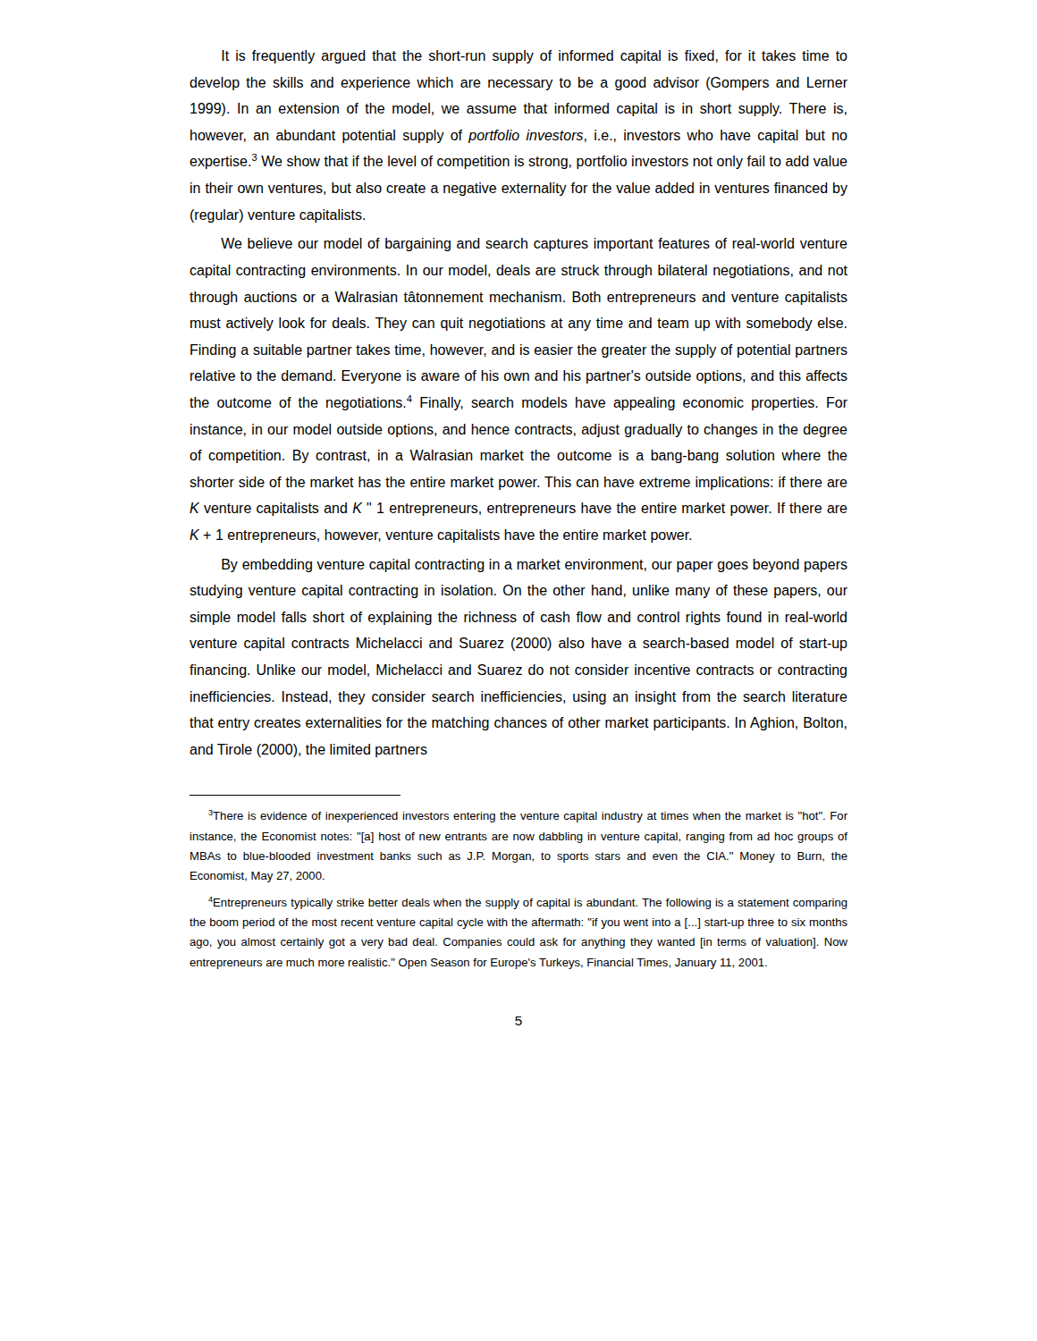It is frequently argued that the short-run supply of informed capital is fixed, for it takes time to develop the skills and experience which are necessary to be a good advisor (Gompers and Lerner 1999). In an extension of the model, we assume that informed capital is in short supply. There is, however, an abundant potential supply of portfolio investors, i.e., investors who have capital but no expertise.3 We show that if the level of competition is strong, portfolio investors not only fail to add value in their own ventures, but also create a negative externality for the value added in ventures financed by (regular) venture capitalists.
We believe our model of bargaining and search captures important features of real-world venture capital contracting environments. In our model, deals are struck through bilateral negotiations, and not through auctions or a Walrasian tâtonnement mechanism. Both entrepreneurs and venture capitalists must actively look for deals. They can quit negotiations at any time and team up with somebody else. Finding a suitable partner takes time, however, and is easier the greater the supply of potential partners relative to the demand. Everyone is aware of his own and his partner's outside options, and this affects the outcome of the negotiations.4 Finally, search models have appealing economic properties. For instance, in our model outside options, and hence contracts, adjust gradually to changes in the degree of competition. By contrast, in a Walrasian market the outcome is a bang-bang solution where the shorter side of the market has the entire market power. This can have extreme implications: if there are K venture capitalists and K " 1 entrepreneurs, entrepreneurs have the entire market power. If there are K + 1 entrepreneurs, however, venture capitalists have the entire market power.
By embedding venture capital contracting in a market environment, our paper goes beyond papers studying venture capital contracting in isolation. On the other hand, unlike many of these papers, our simple model falls short of explaining the richness of cash flow and control rights found in real-world venture capital contracts Michelacci and Suarez (2000) also have a search-based model of start-up financing. Unlike our model, Michelacci and Suarez do not consider incentive contracts or contracting inefficiencies. Instead, they consider search inefficiencies, using an insight from the search literature that entry creates externalities for the matching chances of other market participants. In Aghion, Bolton, and Tirole (2000), the limited partners
3There is evidence of inexperienced investors entering the venture capital industry at times when the market is "hot". For instance, the Economist notes: "[a] host of new entrants are now dabbling in venture capital, ranging from ad hoc groups of MBAs to blue-blooded investment banks such as J.P. Morgan, to sports stars and even the CIA." Money to Burn, the Economist, May 27, 2000.
4Entrepreneurs typically strike better deals when the supply of capital is abundant. The following is a statement comparing the boom period of the most recent venture capital cycle with the aftermath: "if you went into a [...] start-up three to six months ago, you almost certainly got a very bad deal. Companies could ask for anything they wanted [in terms of valuation]. Now entrepreneurs are much more realistic." Open Season for Europe's Turkeys, Financial Times, January 11, 2001.
5